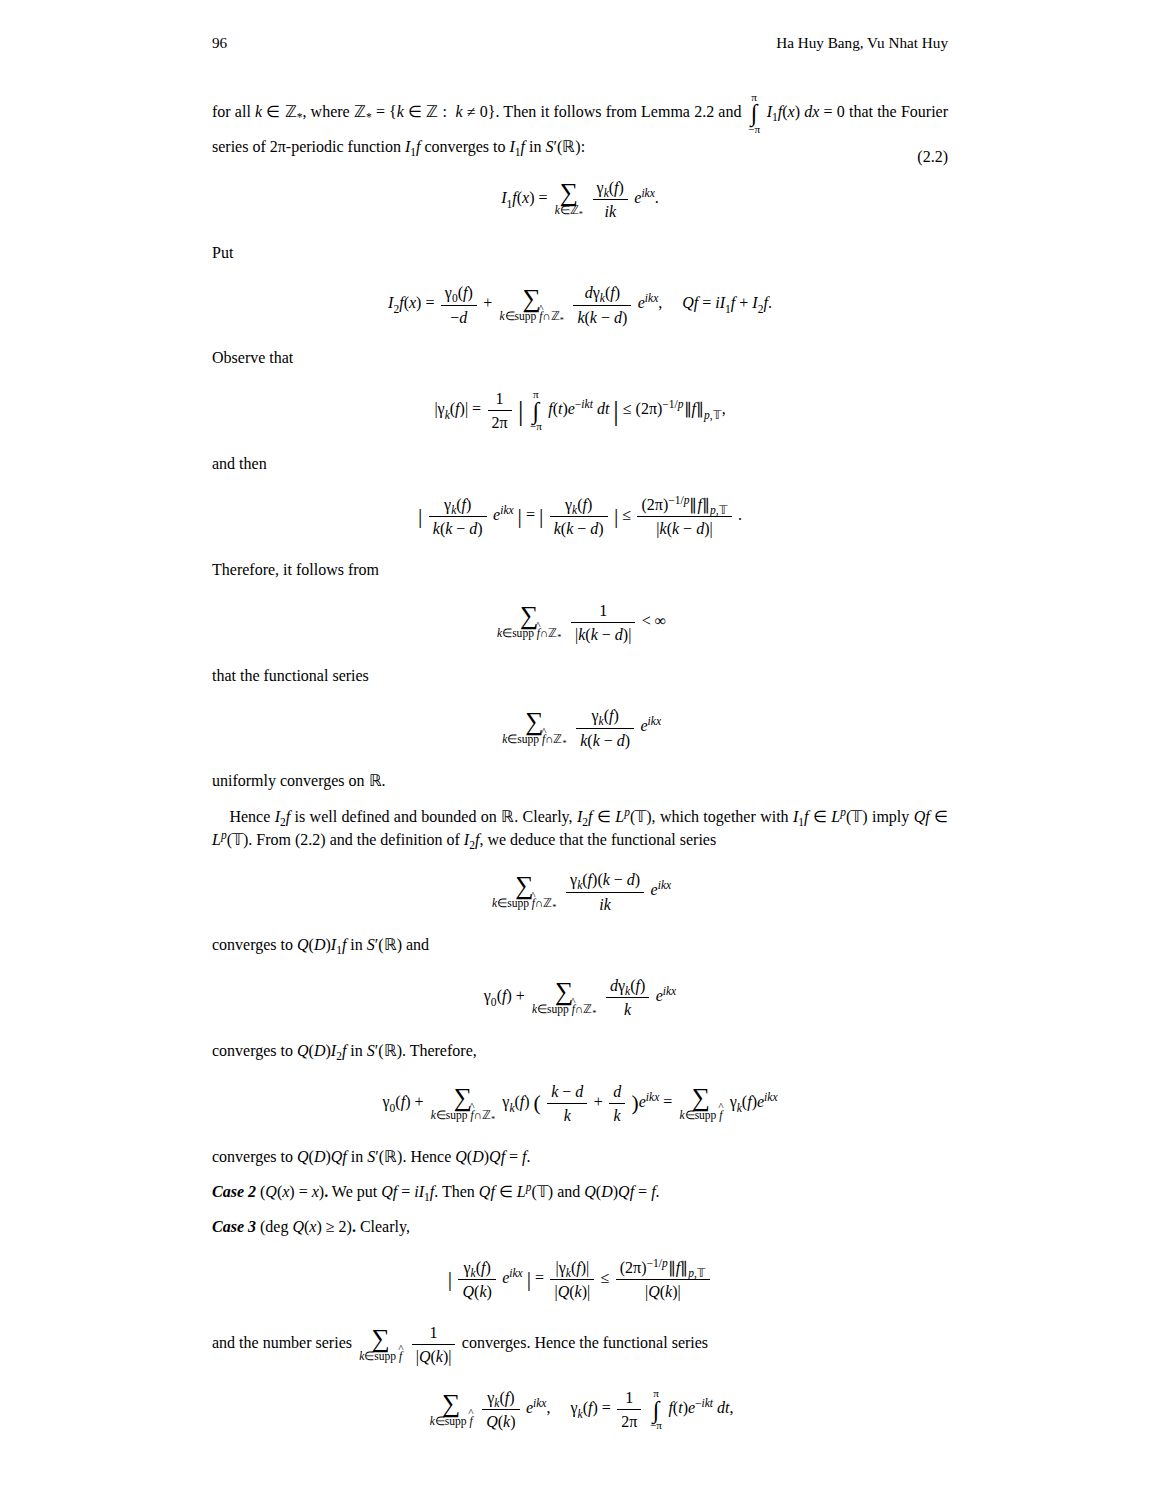96 Ha Huy Bang, Vu Nhat Huy
for all k ∈ ℤ*, where ℤ* = {k ∈ ℤ : k ≠ 0}. Then it follows from Lemma 2.2 and π∫−π I1f(x) dx = 0 that the Fourier series of 2π-periodic function I1f converges to I1f in S′(ℝ):
I1f(x) = ∑k∈ℤ* γk(f) ik eikx. (2.2)
Put
I2f(x) = γ0(f)−d + ∑k∈supp f∩ℤ* dγk(f) k(k − d) eikx, Qf = iI1f + I2f.
Observe that
|γk(f)| = 12π | π∫−π f(t)e−ikt dt | ≤ (2π)−1/p∥f∥p,𝕋,
and then
| γk(f) k(k − d) eikx | = | γk(f) k(k − d) | ≤ (2π)−1/p∥f∥p,𝕋|k(k − d)| .
Therefore, it follows from
∑k∈supp f∩ℤ* 1|k(k − d)| < ∞
that the functional series
∑k∈supp f∩ℤ* γk(f) k(k − d) eikx
uniformly converges on ℝ.
Hence I2f is well defined and bounded on ℝ. Clearly, I2f ∈ Lp(𝕋), which together with I1f ∈ Lp(𝕋) imply Qf ∈ Lp(𝕋). From (2.2) and the definition of I2f, we deduce that the functional series
∑k∈supp f∩ℤ* γk(f)(k − d) ik eikx
converges to Q(D)I1f in S′(ℝ) and
γ0(f) + ∑k∈supp f∩ℤ* dγk(f) k eikx
converges to Q(D)I2f in S′(ℝ). Therefore,
γ0(f) + ∑k∈supp f∩ℤ* γk(f) ( k − d k + dk ) eikx = ∑k∈supp f γk(f)eikx
converges to Q(D)Qf in S′(ℝ). Hence Q(D)Qf = f.
Case 2 (Q(x) = x). We put Qf = iI1f. Then Qf ∈ Lp(𝕋) and Q(D)Qf = f.
Case 3 (deg Q(x) ≥ 2). Clearly,
| γk(f) Q(k) eikx | = |γk(f)||Q(k)| ≤ (2π)−1/p∥f∥p,𝕋|Q(k)|
and the number series ∑k∈supp f 1|Q(k)| converges. Hence the functional series
∑k∈supp f γk(f) Q(k) eikx, γk(f) = 12π π∫−π f(t)e−ikt dt,